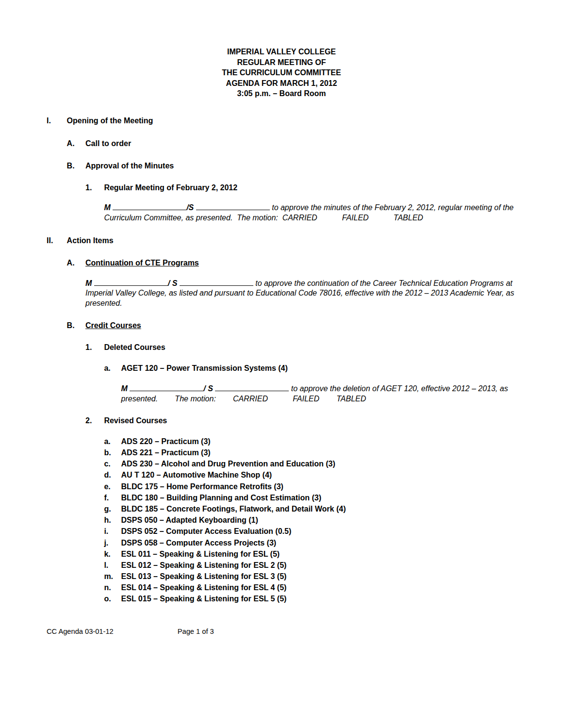IMPERIAL VALLEY COLLEGE
REGULAR MEETING OF
THE CURRICULUM COMMITTEE
AGENDA FOR MARCH 1, 2012
3:05 p.m. – Board Room
I. Opening of the Meeting
A. Call to order
B. Approval of the Minutes
1. Regular Meeting of February 2, 2012
M /S to approve the minutes of the February 2, 2012, regular meeting of the Curriculum Committee, as presented. The motion: CARRIED FAILED TABLED
II. Action Items
A. Continuation of CTE Programs
M / S to approve the continuation of the Career Technical Education Programs at Imperial Valley College, as listed and pursuant to Educational Code 78016, effective with the 2012 – 2013 Academic Year, as presented.
B. Credit Courses
1. Deleted Courses
a. AGET 120 – Power Transmission Systems (4)
M / S to approve the deletion of AGET 120, effective 2012 – 2013, as presented. The motion: CARRIED FAILED TABLED
2. Revised Courses
a. ADS 220 – Practicum (3)
b. ADS 221 – Practicum (3)
c. ADS 230 – Alcohol and Drug Prevention and Education (3)
d. AU T 120 – Automotive Machine Shop (4)
e. BLDC 175 – Home Performance Retrofits (3)
f. BLDC 180 – Building Planning and Cost Estimation (3)
g. BLDC 185 – Concrete Footings, Flatwork, and Detail Work (4)
h. DSPS 050 – Adapted Keyboarding (1)
i. DSPS 052 – Computer Access Evaluation (0.5)
j. DSPS 058 – Computer Access Projects (3)
k. ESL 011 – Speaking & Listening for ESL (5)
l. ESL 012 – Speaking & Listening for ESL 2 (5)
m. ESL 013 – Speaking & Listening for ESL 3 (5)
n. ESL 014 – Speaking & Listening for ESL 4 (5)
o. ESL 015 – Speaking & Listening for ESL 5 (5)
CC Agenda 03-01-12 Page 1 of 3